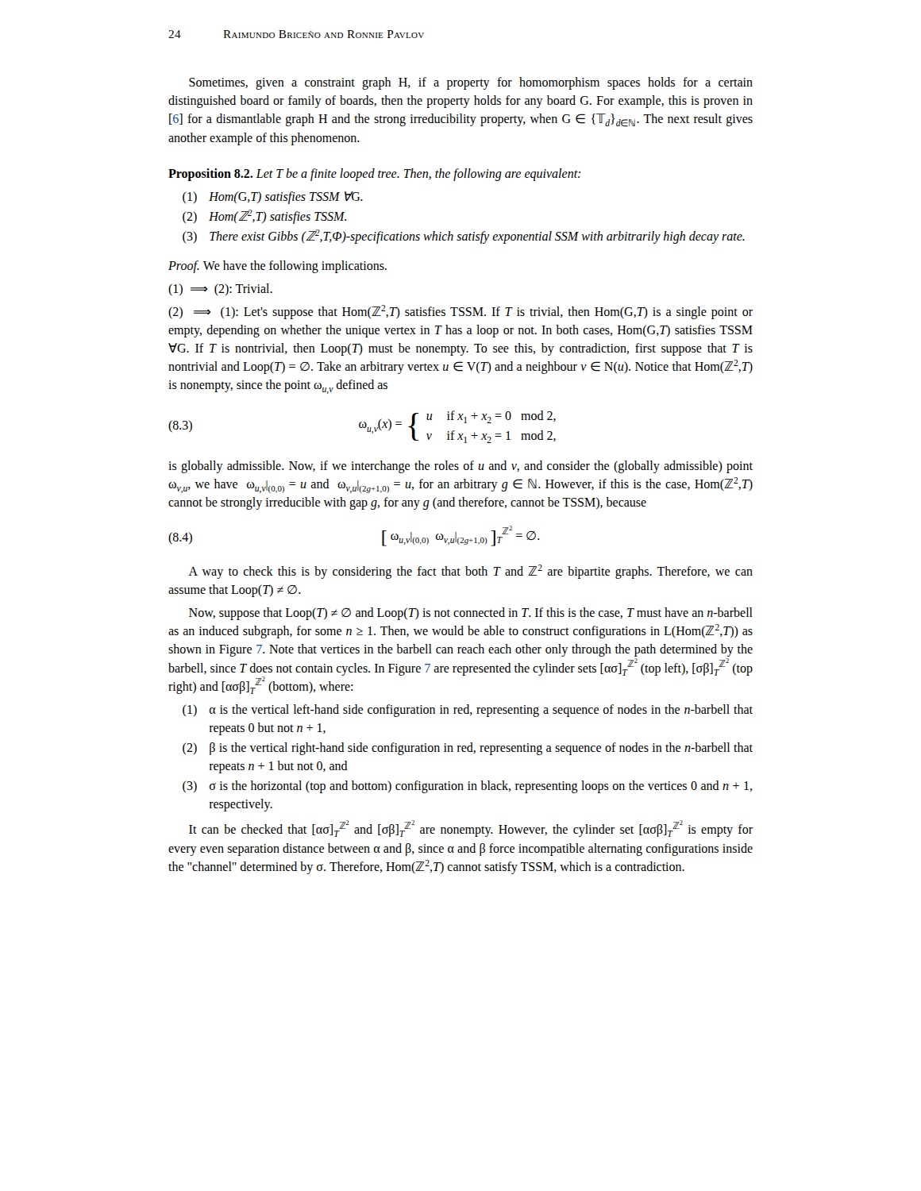24 Raimundo Briceño and Ronnie Pavlov
Sometimes, given a constraint graph H, if a property for homomorphism spaces holds for a certain distinguished board or family of boards, then the property holds for any board G. For example, this is proven in [6] for a dismantlable graph H and the strong irreducibility property, when G ∈ {𝕋d}d∈ℕ. The next result gives another example of this phenomenon.
Proposition 8.2. Let T be a finite looped tree. Then, the following are equivalent:
Hom(G,T) satisfies TSSM ∀G.
Hom(ℤ2,T) satisfies TSSM.
There exist Gibbs (ℤ2,T,Φ)-specifications which satisfy exponential SSM with arbitrarily high decay rate.
Proof. We have the following implications.
(1) ⟹ (2): Trivial.
(2) ⟹ (1): Let's suppose that Hom(ℤ2,T) satisfies TSSM. If T is trivial, then Hom(G,T) is a single point or empty, depending on whether the unique vertex in T has a loop or not. In both cases, Hom(G,T) satisfies TSSM ∀G. If T is nontrivial, then Loop(T) must be nonempty. To see this, by contradiction, first suppose that T is nontrivial and Loop(T) = ∅. Take an arbitrary vertex u ∈ V(T) and a neighbour v ∈ N(u). Notice that Hom(ℤ2,T) is nonempty, since the point ωu,v defined as
(8.3) ωu,v(x) = {
| u | if x 1 + x 2 = 0 mod 2, |
| v | if x 1 + x 2 = 1 mod 2, |
is globally admissible. Now, if we interchange the roles of u and v, and consider the (globally admissible) point ωv,u, we have ωu,v|(0,0) = u and ωv,u|(2g+1,0) = u, for an arbitrary g ∈ ℕ. However, if this is the case, Hom(ℤ2,T) cannot be strongly irreducible with gap g, for any g (and therefore, cannot be TSSM), because
(8.4) [ ωu,v|(0,0) ωv,u|(2g+1,0) ]Tℤ2 = ∅.
A way to check this is by considering the fact that both T and ℤ2 are bipartite graphs. Therefore, we can assume that Loop(T) ≠ ∅.
Now, suppose that Loop(T) ≠ ∅ and Loop(T) is not connected in T. If this is the case, T must have an n-barbell as an induced subgraph, for some n ≥ 1. Then, we would be able to construct configurations in L(Hom(ℤ2,T)) as shown in Figure 7. Note that vertices in the barbell can reach each other only through the path determined by the barbell, since T does not contain cycles. In Figure 7 are represented the cylinder sets [ασ]Tℤ2 (top left), [σβ]Tℤ2 (top right) and [ασβ]Tℤ2 (bottom), where:
α is the vertical left-hand side configuration in red, representing a sequence of nodes in the n-barbell that repeats 0 but not n + 1,
β is the vertical right-hand side configuration in red, representing a sequence of nodes in the n-barbell that repeats n + 1 but not 0, and
σ is the horizontal (top and bottom) configuration in black, representing loops on the vertices 0 and n + 1, respectively.
It can be checked that [ασ]Tℤ2 and [σβ]Tℤ2 are nonempty. However, the cylinder set [ασβ]Tℤ2 is empty for every even separation distance between α and β, since α and β force incompatible alternating configurations inside the "channel" determined by σ. Therefore, Hom(ℤ2,T) cannot satisfy TSSM, which is a contradiction.